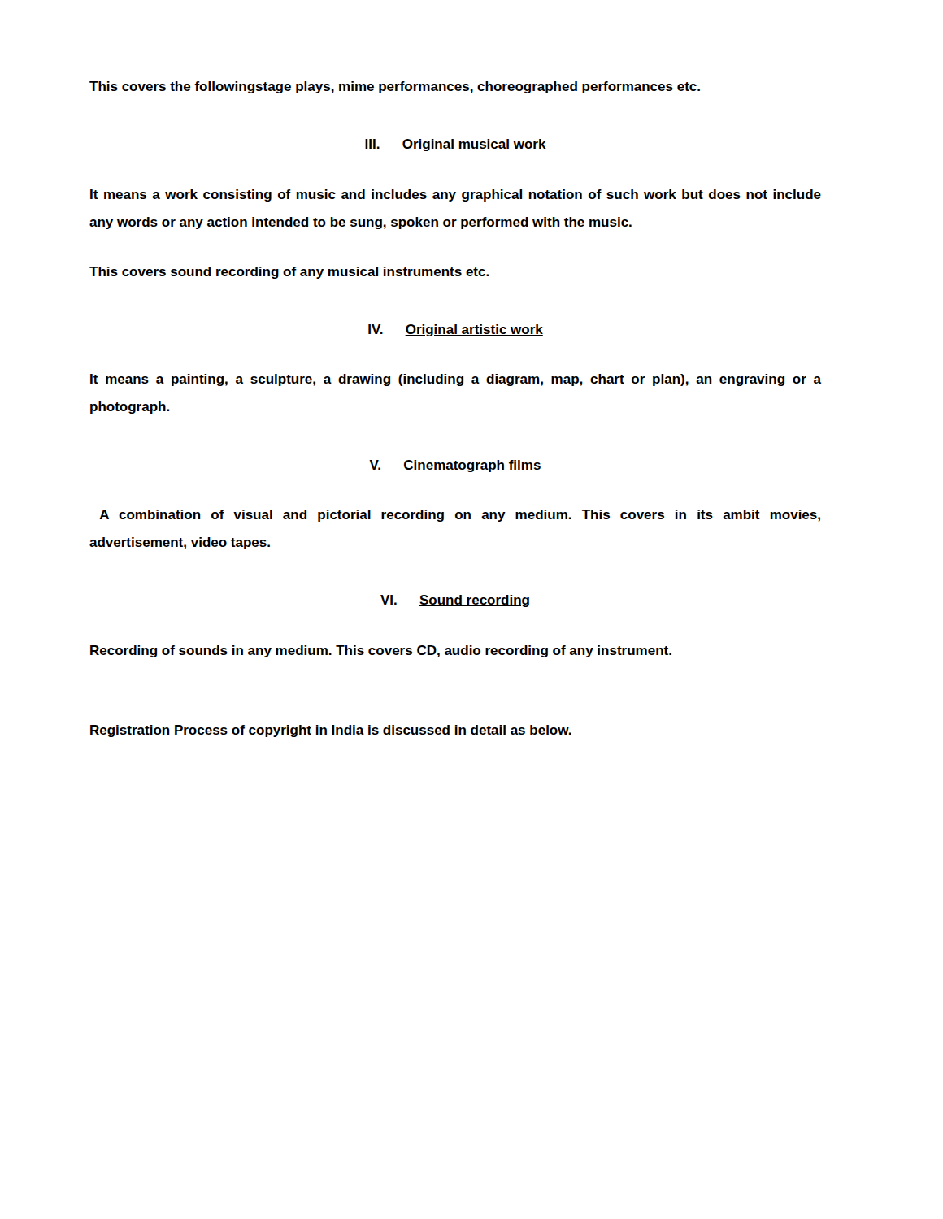This covers the followingstage plays, mime performances, choreographed performances etc.
III. Original musical work
It means a work consisting of music and includes any graphical notation of such work but does not include any words or any action intended to be sung, spoken or performed with the music.
This covers sound recording of any musical instruments etc.
IV. Original artistic work
It means a painting, a sculpture, a drawing (including a diagram, map, chart or plan), an engraving or a photograph.
V. Cinematograph films
A combination of visual and pictorial recording on any medium. This covers in its ambit movies, advertisement, video tapes.
VI. Sound recording
Recording of sounds in any medium. This covers CD, audio recording of any instrument.
Registration Process of copyright in India is discussed in detail as below.